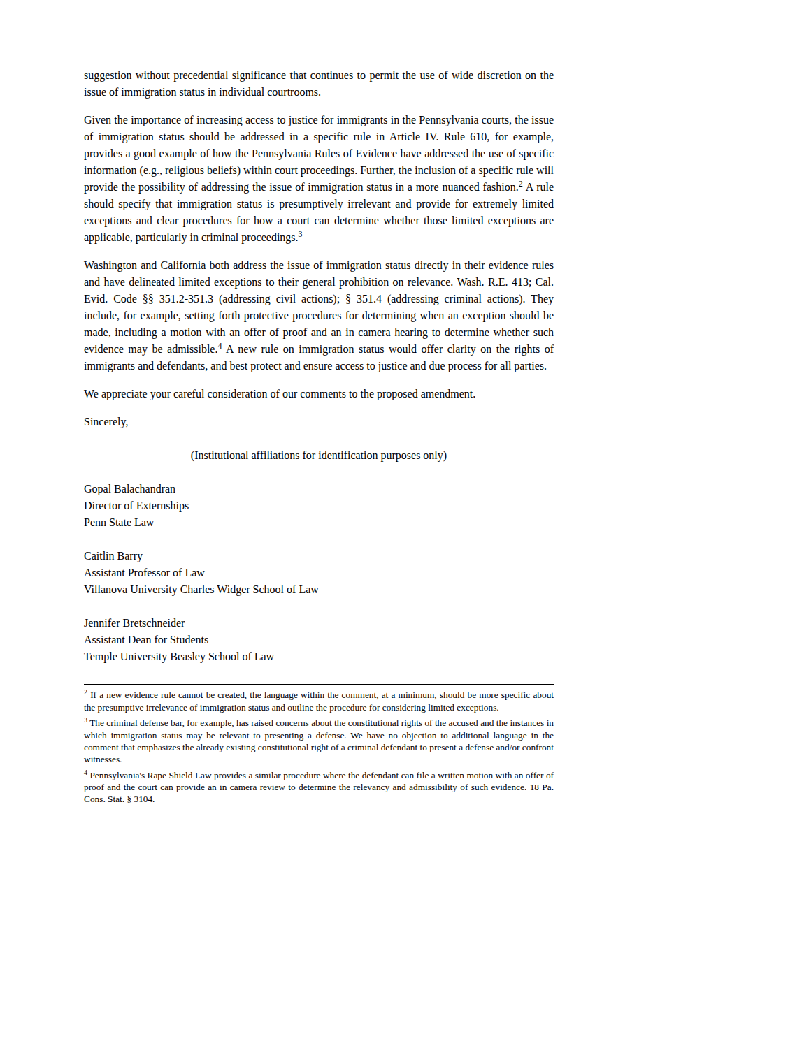suggestion without precedential significance that continues to permit the use of wide discretion on the issue of immigration status in individual courtrooms.
Given the importance of increasing access to justice for immigrants in the Pennsylvania courts, the issue of immigration status should be addressed in a specific rule in Article IV. Rule 610, for example, provides a good example of how the Pennsylvania Rules of Evidence have addressed the use of specific information (e.g., religious beliefs) within court proceedings. Further, the inclusion of a specific rule will provide the possibility of addressing the issue of immigration status in a more nuanced fashion.2 A rule should specify that immigration status is presumptively irrelevant and provide for extremely limited exceptions and clear procedures for how a court can determine whether those limited exceptions are applicable, particularly in criminal proceedings.3
Washington and California both address the issue of immigration status directly in their evidence rules and have delineated limited exceptions to their general prohibition on relevance. Wash. R.E. 413; Cal. Evid. Code §§ 351.2-351.3 (addressing civil actions); § 351.4 (addressing criminal actions). They include, for example, setting forth protective procedures for determining when an exception should be made, including a motion with an offer of proof and an in camera hearing to determine whether such evidence may be admissible.4 A new rule on immigration status would offer clarity on the rights of immigrants and defendants, and best protect and ensure access to justice and due process for all parties.
We appreciate your careful consideration of our comments to the proposed amendment.
Sincerely,
(Institutional affiliations for identification purposes only)
Gopal Balachandran
Director of Externships
Penn State Law
Caitlin Barry
Assistant Professor of Law
Villanova University Charles Widger School of Law
Jennifer Bretschneider
Assistant Dean for Students
Temple University Beasley School of Law
2 If a new evidence rule cannot be created, the language within the comment, at a minimum, should be more specific about the presumptive irrelevance of immigration status and outline the procedure for considering limited exceptions.
3 The criminal defense bar, for example, has raised concerns about the constitutional rights of the accused and the instances in which immigration status may be relevant to presenting a defense. We have no objection to additional language in the comment that emphasizes the already existing constitutional right of a criminal defendant to present a defense and/or confront witnesses.
4 Pennsylvania's Rape Shield Law provides a similar procedure where the defendant can file a written motion with an offer of proof and the court can provide an in camera review to determine the relevancy and admissibility of such evidence. 18 Pa. Cons. Stat. § 3104.